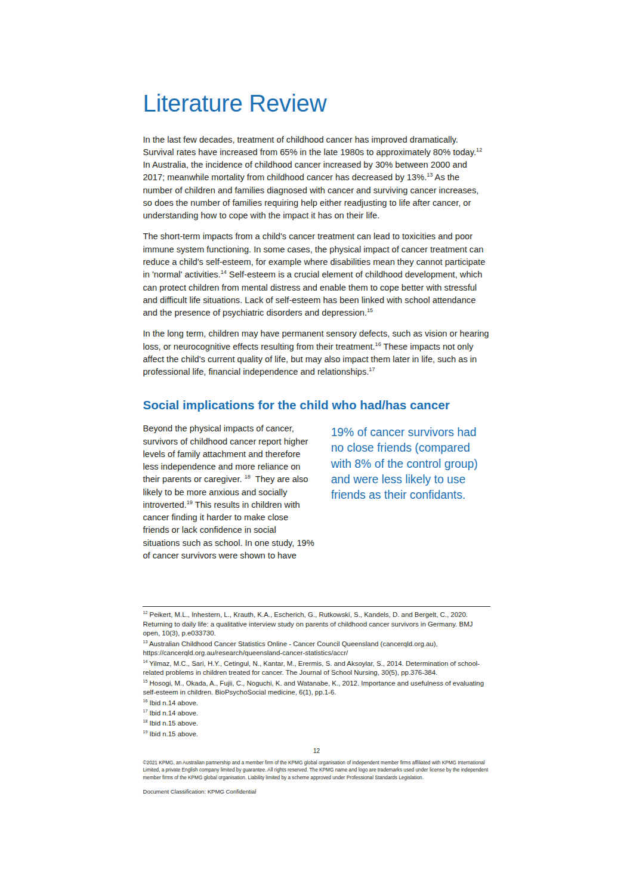Literature Review
In the last few decades, treatment of childhood cancer has improved dramatically. Survival rates have increased from 65% in the late 1980s to approximately 80% today.12 In Australia, the incidence of childhood cancer increased by 30% between 2000 and 2017; meanwhile mortality from childhood cancer has decreased by 13%.13 As the number of children and families diagnosed with cancer and surviving cancer increases, so does the number of families requiring help either readjusting to life after cancer, or understanding how to cope with the impact it has on their life.
The short-term impacts from a child's cancer treatment can lead to toxicities and poor immune system functioning. In some cases, the physical impact of cancer treatment can reduce a child's self-esteem, for example where disabilities mean they cannot participate in 'normal' activities.14 Self-esteem is a crucial element of childhood development, which can protect children from mental distress and enable them to cope better with stressful and difficult life situations. Lack of self-esteem has been linked with school attendance and the presence of psychiatric disorders and depression.15
In the long term, children may have permanent sensory defects, such as vision or hearing loss, or neurocognitive effects resulting from their treatment.16 These impacts not only affect the child's current quality of life, but may also impact them later in life, such as in professional life, financial independence and relationships.17
Social implications for the child who had/has cancer
Beyond the physical impacts of cancer, survivors of childhood cancer report higher levels of family attachment and therefore less independence and more reliance on their parents or caregiver. 18 They are also likely to be more anxious and socially introverted.19 This results in children with cancer finding it harder to make close friends or lack confidence in social situations such as school. In one study, 19% of cancer survivors were shown to have
19% of cancer survivors had no close friends (compared with 8% of the control group) and were less likely to use friends as their confidants.
12 Peikert, M.L., Inhestern, L., Krauth, K.A., Escherich, G., Rutkowski, S., Kandels, D. and Bergelt, C., 2020. Returning to daily life: a qualitative interview study on parents of childhood cancer survivors in Germany. BMJ open, 10(3), p.e033730.
13 Australian Childhood Cancer Statistics Online - Cancer Council Queensland (cancerqld.org.au), https://cancerqld.org.au/research/queensland-cancer-statistics/accr/
14 Yilmaz, M.C., Sari, H.Y., Cetingul, N., Kantar, M., Erermis, S. and Aksoylar, S., 2014. Determination of school-related problems in children treated for cancer. The Journal of School Nursing, 30(5), pp.376-384.
15 Hosogi, M., Okada, A., Fujii, C., Noguchi, K. and Watanabe, K., 2012. Importance and usefulness of evaluating self-esteem in children. BioPsychoSocial medicine, 6(1), pp.1-6.
16 Ibid n.14 above.
17 Ibid n.14 above.
18 Ibid n.15 above.
19 Ibid n.15 above.
12
©2021 KPMG, an Australian partnership and a member firm of the KPMG global organisation of independent member firms affiliated with KPMG International Limited, a private English company limited by guarantee. All rights reserved. The KPMG name and logo are trademarks used under license by the independent member firms of the KPMG global organisation. Liability limited by a scheme approved under Professional Standards Legislation.
Document Classification: KPMG Confidential